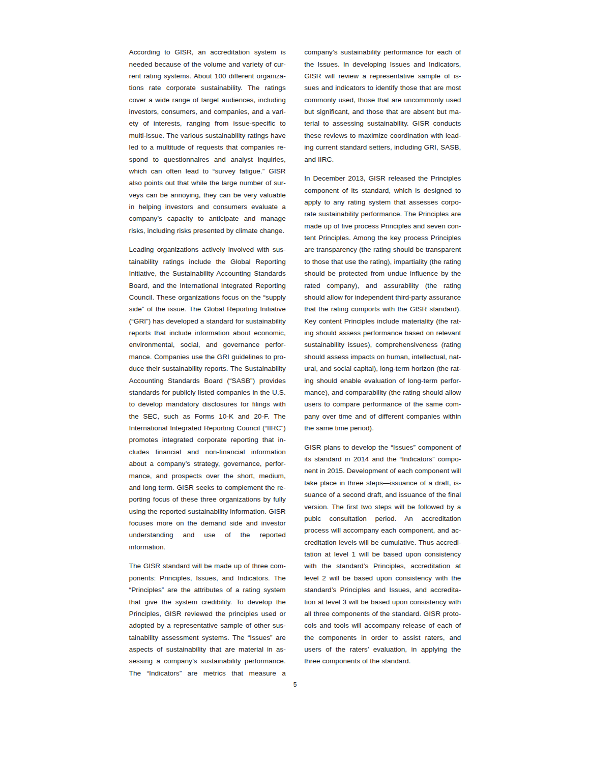According to GISR, an accreditation system is needed because of the volume and variety of current rating systems. About 100 different organizations rate corporate sustainability. The ratings cover a wide range of target audiences, including investors, consumers, and companies, and a variety of interests, ranging from issue-specific to multi-issue. The various sustainability ratings have led to a multitude of requests that companies respond to questionnaires and analyst inquiries, which can often lead to “survey fatigue.” GISR also points out that while the large number of surveys can be annoying, they can be very valuable in helping investors and consumers evaluate a company’s capacity to anticipate and manage risks, including risks presented by climate change.
Leading organizations actively involved with sustainability ratings include the Global Reporting Initiative, the Sustainability Accounting Standards Board, and the International Integrated Reporting Council. These organizations focus on the “supply side” of the issue. The Global Reporting Initiative (“GRI”) has developed a standard for sustainability reports that include information about economic, environmental, social, and governance performance. Companies use the GRI guidelines to produce their sustainability reports. The Sustainability Accounting Standards Board (“SASB”) provides standards for publicly listed companies in the U.S. to develop mandatory disclosures for filings with the SEC, such as Forms 10-K and 20-F. The International Integrated Reporting Council (“IIRC”) promotes integrated corporate reporting that includes financial and non-financial information about a company’s strategy, governance, performance, and prospects over the short, medium, and long term. GISR seeks to complement the reporting focus of these three organizations by fully using the reported sustainability information. GISR focuses more on the demand side and investor understanding and use of the reported information.
The GISR standard will be made up of three components: Principles, Issues, and Indicators. The “Principles” are the attributes of a rating system that give the system credibility. To develop the Principles, GISR reviewed the principles used or adopted by a representative sample of other sustainability assessment systems. The “Issues” are aspects of sustainability that are material in assessing a company’s sustainability performance. The “Indicators” are metrics that measure a company’s sustainability performance for each of the Issues. In developing Issues and Indicators, GISR will review a representative sample of issues and indicators to identify those that are most commonly used, those that are uncommonly used but significant, and those that are absent but material to assessing sustainability. GISR conducts these reviews to maximize coordination with leading current standard setters, including GRI, SASB, and IIRC.
In December 2013, GISR released the Principles component of its standard, which is designed to apply to any rating system that assesses corporate sustainability performance. The Principles are made up of five process Principles and seven content Principles. Among the key process Principles are transparency (the rating should be transparent to those that use the rating), impartiality (the rating should be protected from undue influence by the rated company), and assurability (the rating should allow for independent third-party assurance that the rating comports with the GISR standard). Key content Principles include materiality (the rating should assess performance based on relevant sustainability issues), comprehensiveness (rating should assess impacts on human, intellectual, natural, and social capital), long-term horizon (the rating should enable evaluation of long-term performance), and comparability (the rating should allow users to compare performance of the same company over time and of different companies within the same time period).
GISR plans to develop the “Issues” component of its standard in 2014 and the “Indicators” component in 2015. Development of each component will take place in three steps—issuance of a draft, issuance of a second draft, and issuance of the final version. The first two steps will be followed by a pubic consultation period. An accreditation process will accompany each component, and accreditation levels will be cumulative. Thus accreditation at level 1 will be based upon consistency with the standard’s Principles, accreditation at level 2 will be based upon consistency with the standard’s Principles and Issues, and accreditation at level 3 will be based upon consistency with all three components of the standard. GISR protocols and tools will accompany release of each of the components in order to assist raters, and users of the raters’ evaluation, in applying the three components of the standard.
5